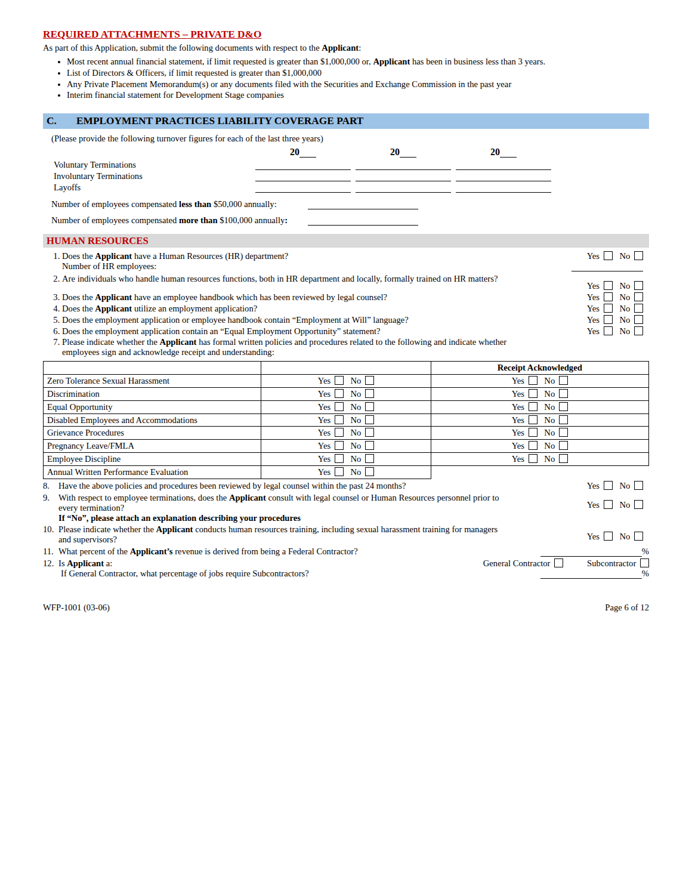REQUIRED ATTACHMENTS – PRIVATE D&O
As part of this Application, submit the following documents with respect to the Applicant:
Most recent annual financial statement, if limit requested is greater than $1,000,000 or, Applicant has been in business less than 3 years.
List of Directors & Officers, if limit requested is greater than $1,000,000
Any Private Placement Memorandum(s) or any documents filed with the Securities and Exchange Commission in the past year
Interim financial statement for Development Stage companies
C. EMPLOYMENT PRACTICES LIABILITY COVERAGE PART
(Please provide the following turnover figures for each of the last three years)
| | 20 | 20 | 20 |
| Voluntary Terminations | | | |
| Involuntary Terminations | | | |
| Layoffs | | | |
Number of employees compensated less than $50,000 annually:
Number of employees compensated more than $100,000 annually:
HUMAN RESOURCES
Yes No Does the Applicant have a Human Resources (HR) department?
Number of HR employees:
Yes No Are individuals who handle human resources functions, both in HR department and locally, formally trained on HR matters?
Yes No Does the Applicant have an employee handbook which has been reviewed by legal counsel?
Yes No Does the Applicant utilize an employment application?
Yes No Does the employment application or employee handbook contain “Employment at Will” language?
Yes No Does the employment application contain an “Equal Employment Opportunity” statement?
Please indicate whether the Applicant has formal written policies and procedures related to the following and indicate whether employees sign and acknowledge receipt and understanding:
| | | Receipt Acknowledged |
| --- | --- | --- |
| Zero Tolerance Sexual Harassment | Yes No | Yes No |
| Discrimination | Yes No | Yes No |
| Equal Opportunity | Yes No | Yes No |
| Disabled Employees and Accommodations | Yes No | Yes No |
| Grievance Procedures | Yes No | Yes No |
| Pregnancy Leave/FMLA | Yes No | Yes No |
| Employee Discipline | Yes No | Yes No |
| Annual Written Performance Evaluation | Yes No | |
Yes No 8. Have the above policies and procedures been reviewed by legal counsel within the past 24 months?
Yes No 9. With respect to employee terminations, does the Applicant consult with legal counsel or Human Resources personnel prior to every termination?
If “No”, please attach an explanation describing your procedures
Yes No 10. Please indicate whether the Applicant conducts human resources training, including sexual harassment training for managers and supervisors?
% 11. What percent of the Applicant’s revenue is derived from being a Federal Contractor?
Subcontractor General Contractor 12. Is Applicant a:
% If General Contractor, what percentage of jobs require Subcontractors?
WFP-1001 (03-06) Page 6 of 12